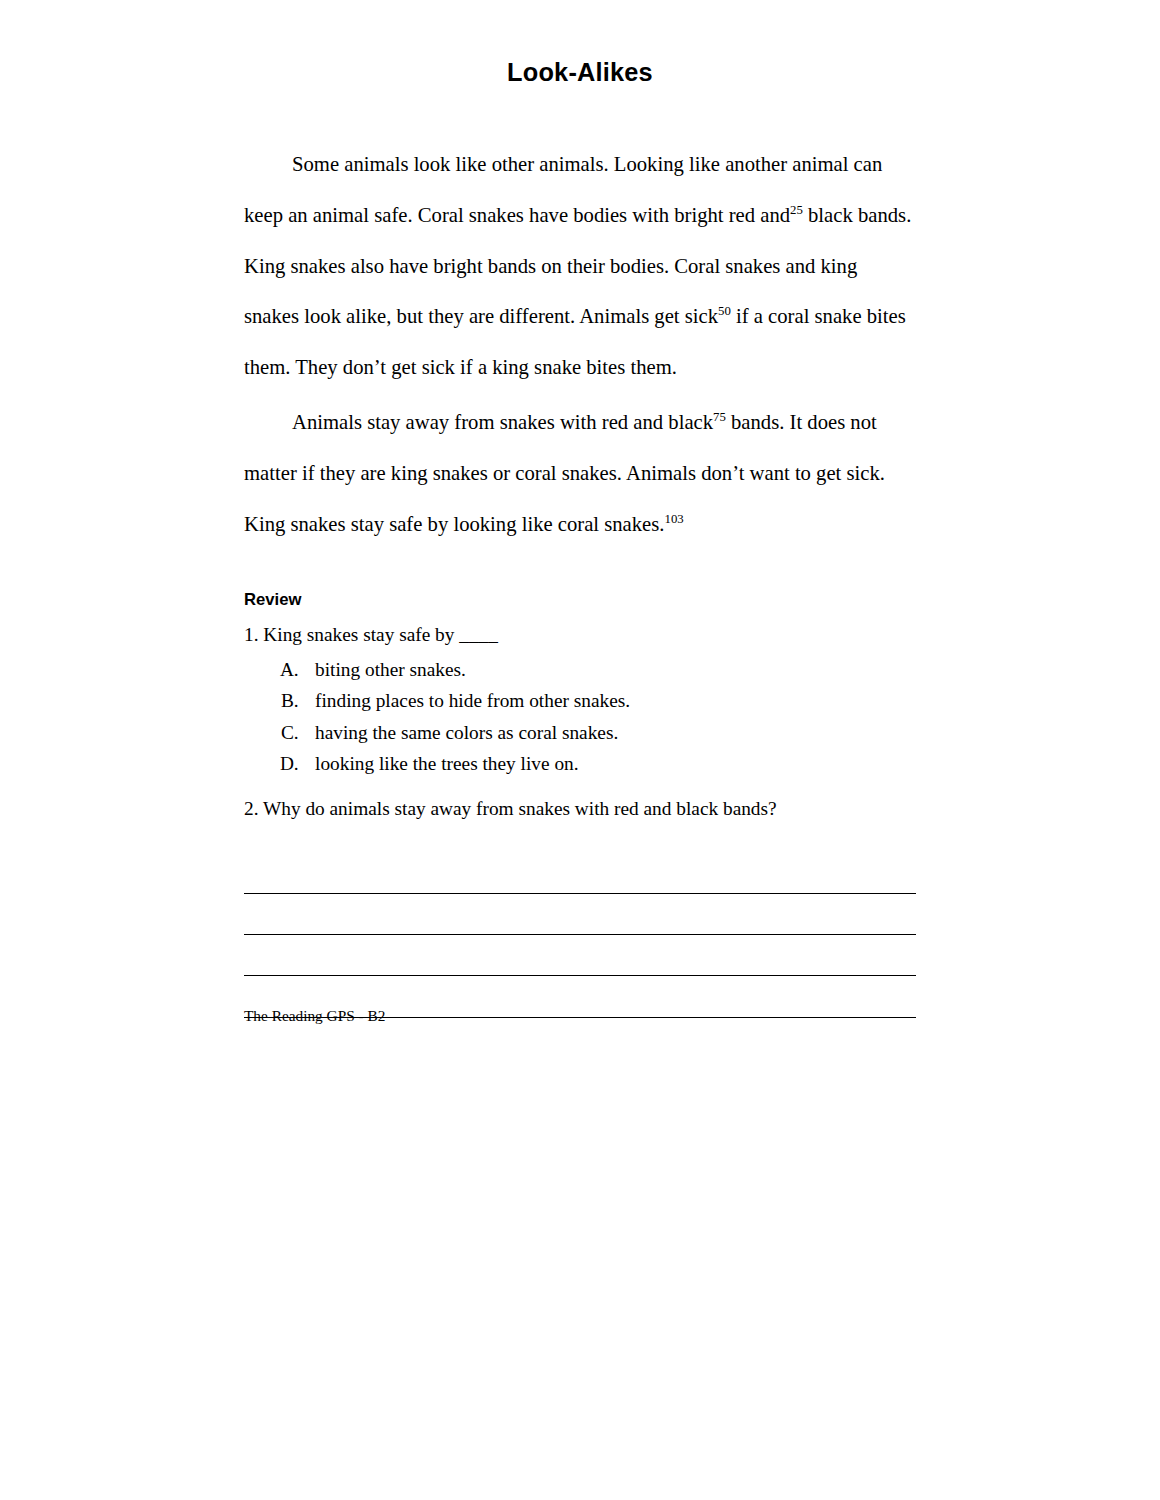Look-Alikes
Some animals look like other animals. Looking like another animal can keep an animal safe. Coral snakes have bodies with bright red and25 black bands. King snakes also have bright bands on their bodies. Coral snakes and king snakes look alike, but they are different. Animals get sick50 if a coral snake bites them. They don’t get sick if a king snake bites them.
Animals stay away from snakes with red and black75 bands. It does not matter if they are king snakes or coral snakes. Animals don’t want to get sick. King snakes stay safe by looking like coral snakes.103
Review
1. King snakes stay safe by ____
biting other snakes.
finding places to hide from other snakes.
having the same colors as coral snakes.
looking like the trees they live on.
2. Why do animals stay away from snakes with red and black bands?
The Reading GPS - B2